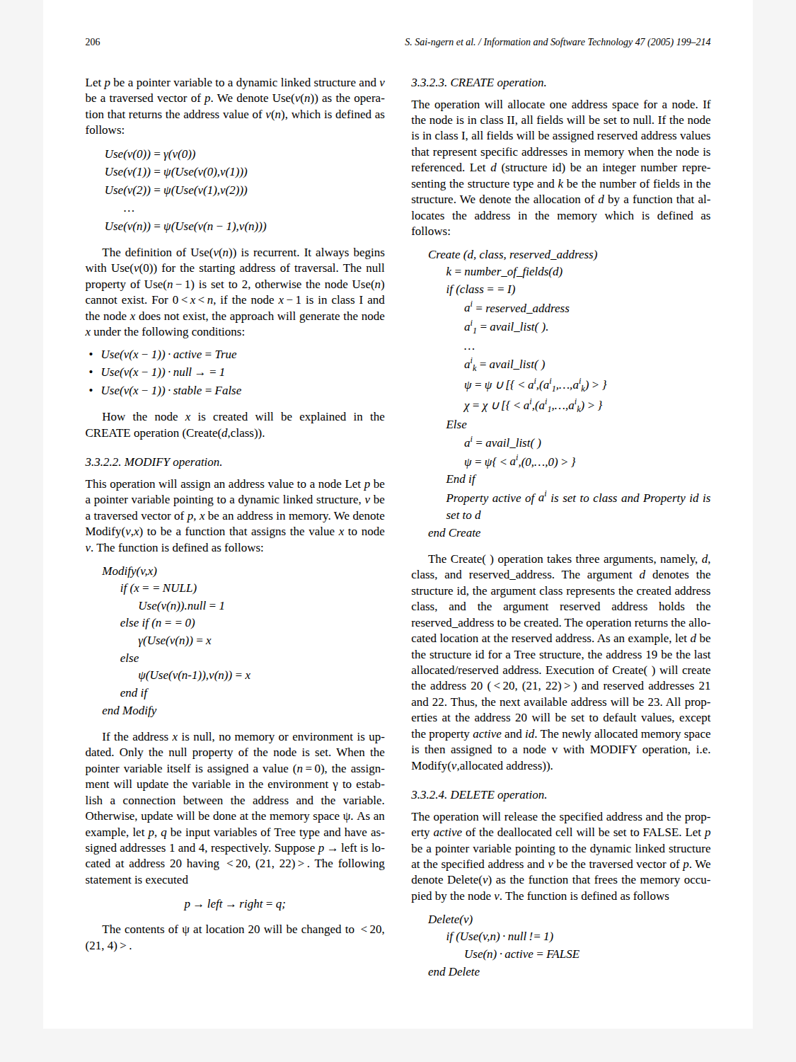206 S. Sai-ngern et al. / Information and Software Technology 47 (2005) 199–214
Let p be a pointer variable to a dynamic linked structure and v be a traversed vector of p. We denote Use(v(n)) as the operation that returns the address value of v(n), which is defined as follows:
Use(v(0)) = γ(v(0))
Use(v(1)) = ψ(Use(v(0),v(1)))
Use(v(2)) = ψ(Use(v(1),v(2)))
…
Use(v(n)) = ψ(Use(v(n − 1),v(n)))
The definition of Use(v(n)) is recurrent. It always begins with Use(v(0)) for the starting address of traversal. The null property of Use(n − 1) is set to 2, otherwise the node Use(n) cannot exist. For 0 < x < n, if the node x − 1 is in class I and the node x does not exist, the approach will generate the node x under the following conditions:
Use(v(x − 1)) · active = True
Use(v(x − 1)) · null → = 1
Use(v(x − 1)) · stable = False
How the node x is created will be explained in the CREATE operation (Create(d,class)).
3.3.2.2. MODIFY operation.
This operation will assign an address value to a node Let p be a pointer variable pointing to a dynamic linked structure, v be a traversed vector of p, x be an address in memory. We denote Modify(v,x) to be a function that assigns the value x to node v. The function is defined as follows:
Modify(v,x)
if (x = = NULL)
Use(v(n)).null = 1
else if (n = = 0)
γ(Use(v(n)) = x
else
ψ(Use(v(n-1)),v(n)) = x
end if
end Modify
If the address x is null, no memory or environment is updated. Only the null property of the node is set. When the pointer variable itself is assigned a value (n = 0), the assignment will update the variable in the environment γ to establish a connection between the address and the variable. Otherwise, update will be done at the memory space ψ. As an example, let p, q be input variables of Tree type and have assigned addresses 1 and 4, respectively. Suppose p → left is located at address 20 having  < 20, (21, 22) > . The following statement is executed
p → left → right = q;
The contents of ψ at location 20 will be changed to  < 20, (21, 4) > .
3.3.2.3. CREATE operation.
The operation will allocate one address space for a node. If the node is in class II, all fields will be set to null. If the node is in class I, all fields will be assigned reserved address values that represent specific addresses in memory when the node is referenced. Let d (structure id) be an integer number representing the structure type and k be the number of fields in the structure. We denote the allocation of d by a function that allocates the address in the memory which is defined as follows:
Create (d, class, reserved_address)
k = number_of_fields(d)
if (class = = I)
ai = reserved_address
ai1 = avail_list( ).
…
aik = avail_list( )
ψ = ψ ∪ [{ < ai,(ai1,…,aik) > }
χ = χ ∪ [{ < ai,(ai1,…,aik) > }
Else
ai = avail_list( )
ψ = ψ{ < ai,(0,…,0) > }
End if
Property active of ai is set to class and Property id is set to d
end Create
The Create( ) operation takes three arguments, namely, d, class, and reserved_address. The argument d denotes the structure id, the argument class represents the created address class, and the argument reserved address holds the reserved_address to be created. The operation returns the allocated location at the reserved address. As an example, let d be the structure id for a Tree structure, the address 19 be the last allocated/reserved address. Execution of Create( ) will create the address 20 ( < 20, (21, 22) > ) and reserved addresses 21 and 22. Thus, the next available address will be 23. All properties at the address 20 will be set to default values, except the property active and id. The newly allocated memory space is then assigned to a node v with MODIFY operation, i.e. Modify(v,allocated address)).
3.3.2.4. DELETE operation.
The operation will release the specified address and the property active of the deallocated cell will be set to FALSE. Let p be a pointer variable pointing to the dynamic linked structure at the specified address and v be the traversed vector of p. We denote Delete(v) as the function that frees the memory occupied by the node v. The function is defined as follows
Delete(v)
if (Use(v,n) · null != 1)
Use(n) · active = FALSE
end Delete